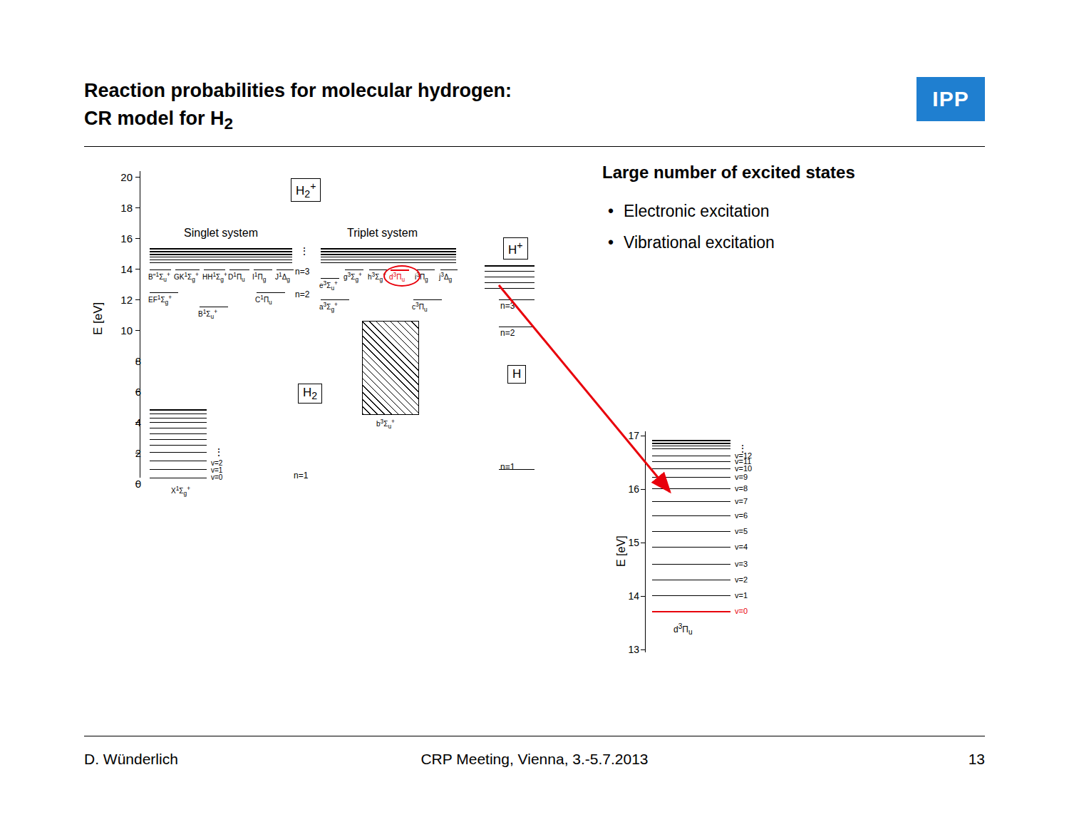Reaction probabilities for molecular hydrogen:
CR model for H2
IPP
Large number of excited states
Electronic excitation
Vibrational excitation
E [eV]
20
18
16
14
12
10
8
6
4
2
0
Singlet system
Triplet system
H2+
H+
H
H2
⋮
n=3
n=2
B''1Σu+
GK1Σg+
HH1Σg+
D1Πu
I1Πg
J1Δg
EF1Σg+
C1Πu
B1Σu+
e3Σu+
g3Σg+
h3Σg+
d3Πu
i3Πg
j3Δg
a3Σg+
c3Πu
b3Σu+
n=3
n=2
n=1
⋮
v=2
v=1
v=0
X1Σg+
n=1
E [eV]
17
16
15
14
13
⋮
v=12
v=11
v=10
v=9
v=8
v=7
v=6
v=5
v=4
v=3
v=2
v=1
v=0
d3Πu
D. Wünderlich
CRP Meeting, Vienna, 3.-5.7.2013
13